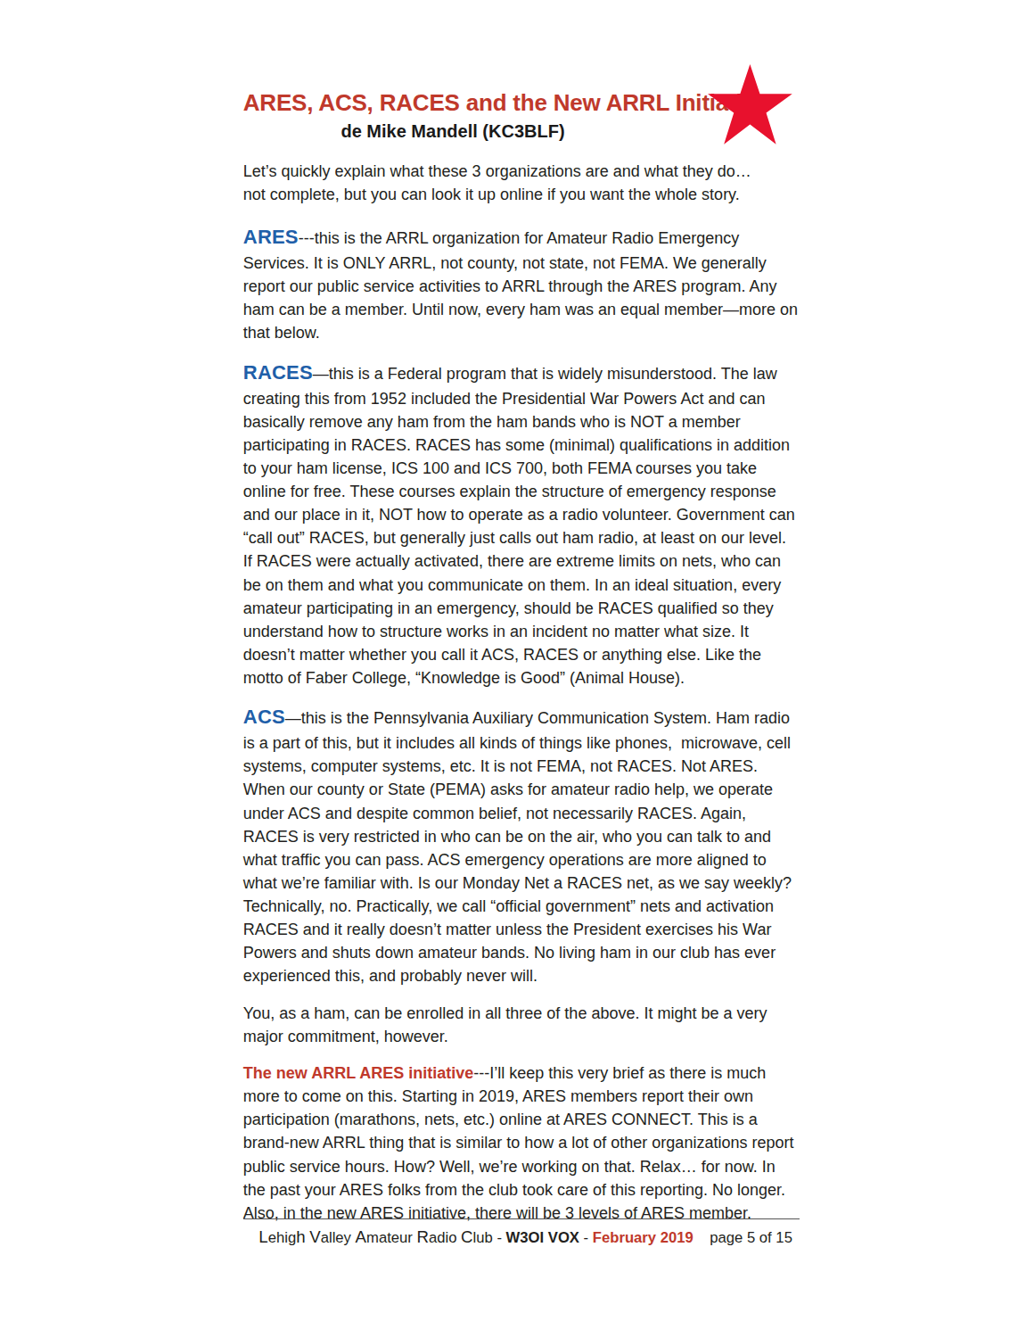ARES, ACS, RACES and the New ARRL Initiative
de Mike Mandell (KC3BLF)
Let’s quickly explain what these 3 organizations are and what they do…not complete, but you can look it up online if you want the whole story.
ARES---this is the ARRL organization for Amateur Radio Emergency Services. It is ONLY ARRL, not county, not state, not FEMA. We generally report our public service activities to ARRL through the ARES program. Any ham can be a member. Until now, every ham was an equal member—more on that below.
RACES—this is a Federal program that is widely misunderstood. The law creating this from 1952 included the Presidential War Powers Act and can basically remove any ham from the ham bands who is NOT a member participating in RACES. RACES has some (minimal) qualifications in addition to your ham license, ICS 100 and ICS 700, both FEMA courses you take online for free. These courses explain the structure of emergency response and our place in it, NOT how to operate as a radio volunteer. Government can “call out” RACES, but generally just calls out ham radio, at least on our level. If RACES were actually activated, there are extreme limits on nets, who can be on them and what you communicate on them. In an ideal situation, every amateur participating in an emergency, should be RACES qualified so they understand how to structure works in an incident no matter what size. It doesn’t matter whether you call it ACS, RACES or anything else. Like the motto of Faber College, “Knowledge is Good” (Animal House).
ACS—this is the Pennsylvania Auxiliary Communication System. Ham radio is a part of this, but it includes all kinds of things like phones, microwave, cell systems, computer systems, etc. It is not FEMA, not RACES. Not ARES. When our county or State (PEMA) asks for amateur radio help, we operate under ACS and despite common belief, not necessarily RACES. Again, RACES is very restricted in who can be on the air, who you can talk to and what traffic you can pass. ACS emergency operations are more aligned to what we’re familiar with. Is our Monday Net a RACES net, as we say weekly? Technically, no. Practically, we call “official government” nets and activation RACES and it really doesn’t matter unless the President exercises his War Powers and shuts down amateur bands. No living ham in our club has ever experienced this, and probably never will.
You, as a ham, can be enrolled in all three of the above. It might be a very major commitment, however.
The new ARRL ARES initiative---I’ll keep this very brief as there is much more to come on this. Starting in 2019, ARES members report their own participation (marathons, nets, etc.) online at ARES CONNECT. This is a brand-new ARRL thing that is similar to how a lot of other organizations report public service hours. How? Well, we’re working on that. Relax… for now. In the past your ARES folks from the club took care of this reporting. No longer. Also, in the new ARES initiative, there will be 3 levels of ARES member.
Lehigh Valley Amateur Radio Club - W3OI VOX - February 2019 page 5 of 15